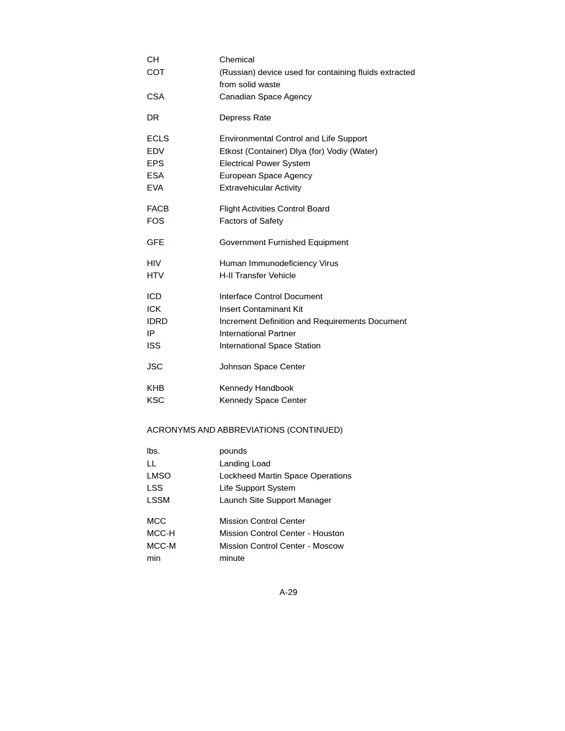CH
Chemical
COT
(Russian) device used for containing fluids extracted from solid waste
CSA
Canadian Space Agency
DR
Depress Rate
ECLS
Environmental Control and Life Support
EDV
Etkost (Container) Dlya (for) Vodiy (Water)
EPS
Electrical Power System
ESA
European Space Agency
EVA
Extravehicular Activity
FACB
Flight Activities Control Board
FOS
Factors of Safety
GFE
Government Furnished Equipment
HIV
Human Immunodeficiency Virus
HTV
H-II Transfer Vehicle
ICD
Interface Control Document
ICK
Insert Contaminant Kit
IDRD
Increment Definition and Requirements Document
IP
International Partner
ISS
International Space Station
JSC
Johnson Space Center
KHB
Kennedy Handbook
KSC
Kennedy Space Center
ACRONYMS AND ABBREVIATIONS (CONTINUED)
lbs.
pounds
LL
Landing Load
LMSO
Lockheed Martin Space Operations
LSS
Life Support System
LSSM
Launch Site Support Manager
MCC
Mission Control Center
MCC-H
Mission Control Center - Houston
MCC-M
Mission Control Center - Moscow
min
minute
A-29